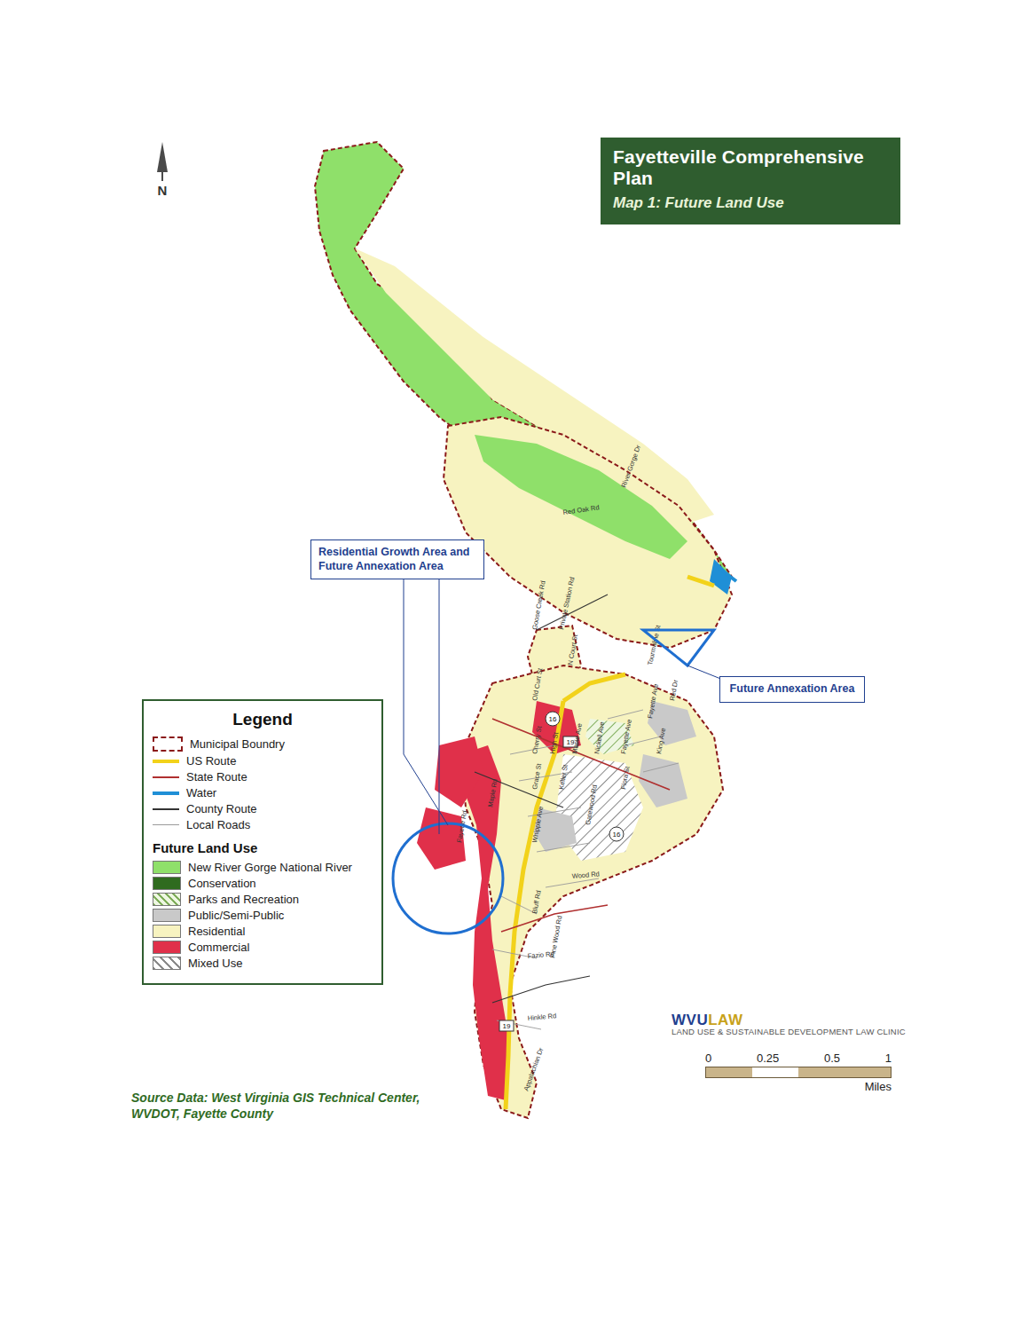Fayetteville Comprehensive Plan
Map 1: Future Land Use
N
16 19 16 19 Red Oak Rd River Gorge Dr Goose Creek Rd Private Station Rd Old Curt St N Court St Tourmaline St Red Dr Fayette Ave Cherry St High St Maple Ave Nickell Ave Fayette Ave King Ave Grace St Keller St Flora St Gatewood Rd Whipple Ave Maple Rd Fayette Rd Wood Rd Bluff Rd Fazio Rd Pine Wood Rd Hinkle Rd Appalachian Dr
Residential Growth Area and Future Annexation Area
Future Annexation Area
Legend
Municipal Boundry
US Route
State Route
Water
County Route
Local Roads
Future Land Use
New River Gorge National River
Conservation
Parks and Recreation
Public/Semi-Public
Residential
Commercial
Mixed Use
Source Data: West Virginia GIS Technical Center,
WVDOT, Fayette County
WVULAW
LAND USE & SUSTAINABLE DEVELOPMENT LAW CLINIC
00.250.51
Miles